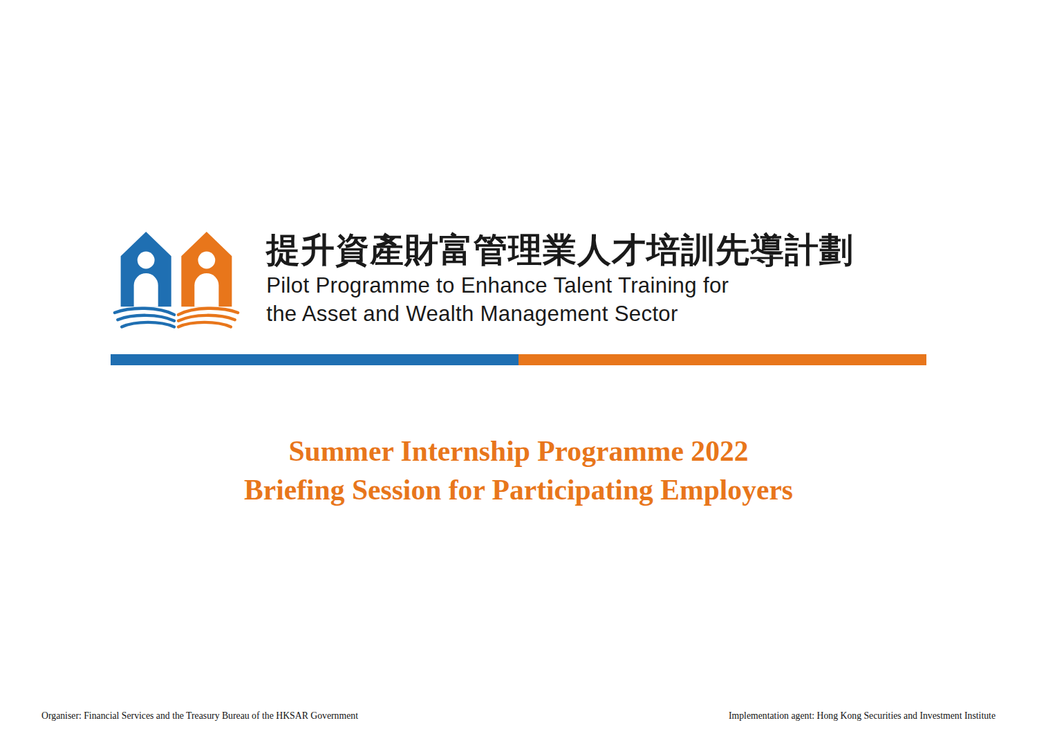提升資產財富管理業人才培訓先導計劃
Pilot Programme to Enhance Talent Training for
the Asset and Wealth Management Sector
Summer Internship Programme 2022 Briefing Session for Participating Employers
Organiser: Financial Services and the Treasury Bureau of the HKSAR Government Implementation agent: Hong Kong Securities and Investment Institute